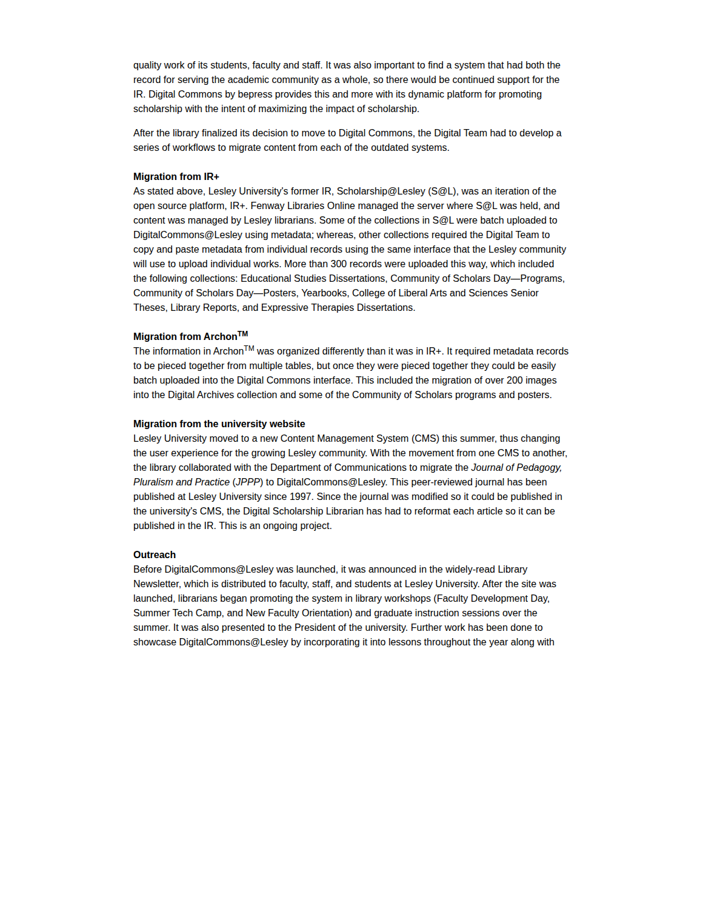quality work of its students, faculty and staff. It was also important to find a system that had both the record for serving the academic community as a whole, so there would be continued support for the IR. Digital Commons by bepress provides this and more with its dynamic platform for promoting scholarship with the intent of maximizing the impact of scholarship.
After the library finalized its decision to move to Digital Commons, the Digital Team had to develop a series of workflows to migrate content from each of the outdated systems.
Migration from IR+
As stated above, Lesley University's former IR, Scholarship@Lesley (S@L), was an iteration of the open source platform, IR+. Fenway Libraries Online managed the server where S@L was held, and content was managed by Lesley librarians. Some of the collections in S@L were batch uploaded to DigitalCommons@Lesley using metadata; whereas, other collections required the Digital Team to copy and paste metadata from individual records using the same interface that the Lesley community will use to upload individual works. More than 300 records were uploaded this way, which included the following collections: Educational Studies Dissertations, Community of Scholars Day—Programs, Community of Scholars Day—Posters, Yearbooks, College of Liberal Arts and Sciences Senior Theses, Library Reports, and Expressive Therapies Dissertations.
Migration from ArchonTM
The information in ArchonTM was organized differently than it was in IR+. It required metadata records to be pieced together from multiple tables, but once they were pieced together they could be easily batch uploaded into the Digital Commons interface. This included the migration of over 200 images into the Digital Archives collection and some of the Community of Scholars programs and posters.
Migration from the university website
Lesley University moved to a new Content Management System (CMS) this summer, thus changing the user experience for the growing Lesley community. With the movement from one CMS to another, the library collaborated with the Department of Communications to migrate the Journal of Pedagogy, Pluralism and Practice (JPPP) to DigitalCommons@Lesley. This peer-reviewed journal has been published at Lesley University since 1997. Since the journal was modified so it could be published in the university's CMS, the Digital Scholarship Librarian has had to reformat each article so it can be published in the IR. This is an ongoing project.
Outreach
Before DigitalCommons@Lesley was launched, it was announced in the widely-read Library Newsletter, which is distributed to faculty, staff, and students at Lesley University. After the site was launched, librarians began promoting the system in library workshops (Faculty Development Day, Summer Tech Camp, and New Faculty Orientation) and graduate instruction sessions over the summer. It was also presented to the President of the university. Further work has been done to showcase DigitalCommons@Lesley by incorporating it into lessons throughout the year along with